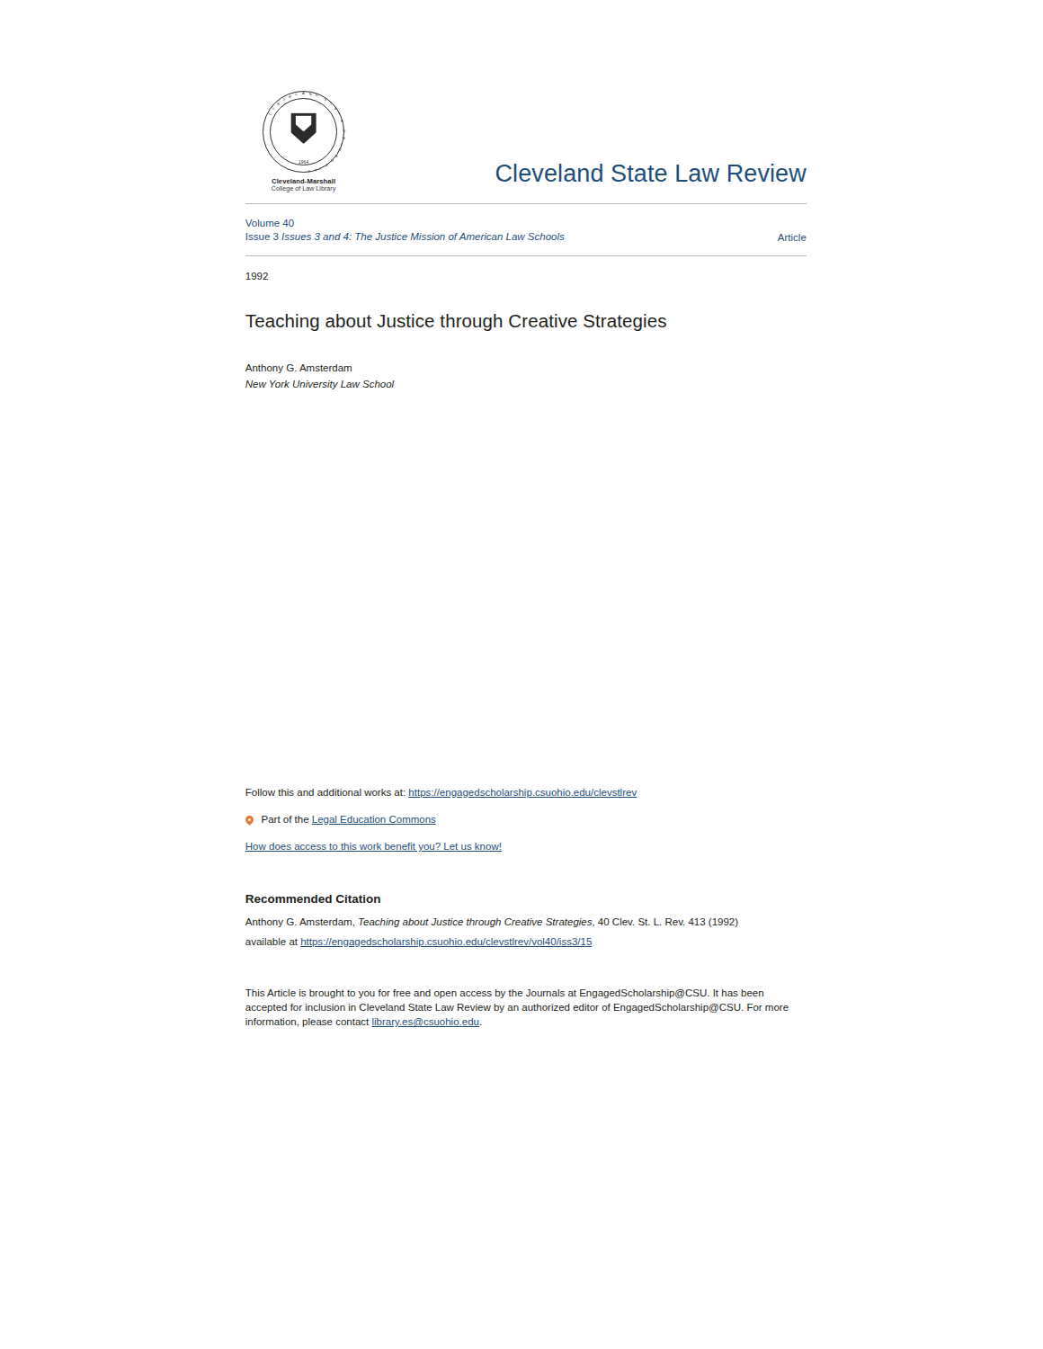C L E V E L A N D S T A T E U N I V E R S I T Y
1964
Cleveland-Marshall
College of Law Library
Cleveland State Law Review
Volume 40 Issue 3 Issues 3 and 4: The Justice Mission of American Law Schools
Article
1992
Teaching about Justice through Creative Strategies
Anthony G. Amsterdam
New York University Law School
Follow this and additional works at: https://engagedscholarship.csuohio.edu/clevstlrev
Part of the Legal Education Commons
How does access to this work benefit you? Let us know!
Recommended Citation
Anthony G. Amsterdam, Teaching about Justice through Creative Strategies, 40 Clev. St. L. Rev. 413 (1992)
available at https://engagedscholarship.csuohio.edu/clevstlrev/vol40/iss3/15
This Article is brought to you for free and open access by the Journals at EngagedScholarship@CSU. It has been accepted for inclusion in Cleveland State Law Review by an authorized editor of EngagedScholarship@CSU. For more information, please contact library.es@csuohio.edu.